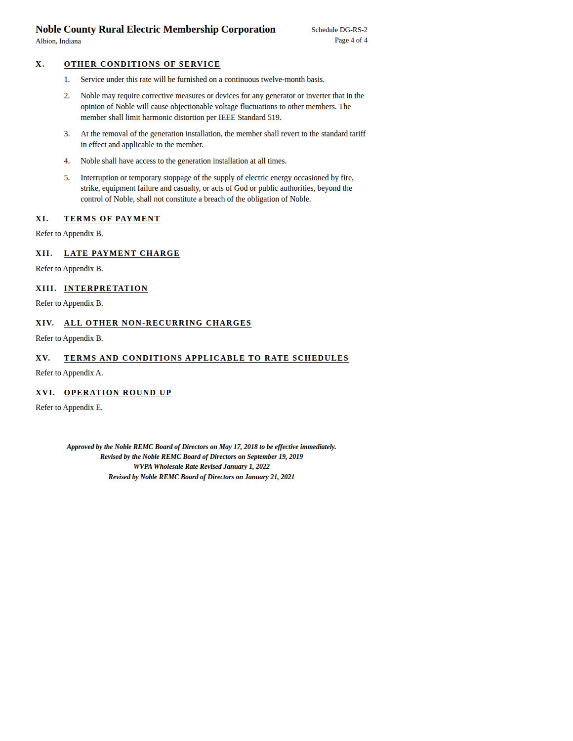Noble County Rural Electric Membership Corporation
Albion, Indiana
Schedule DG-RS-2
Page 4 of 4
X. OTHER CONDITIONS OF SERVICE
Service under this rate will be furnished on a continuous twelve-month basis.
Noble may require corrective measures or devices for any generator or inverter that in the opinion of Noble will cause objectionable voltage fluctuations to other members. The member shall limit harmonic distortion per IEEE Standard 519.
At the removal of the generation installation, the member shall revert to the standard tariff in effect and applicable to the member.
Noble shall have access to the generation installation at all times.
Interruption or temporary stoppage of the supply of electric energy occasioned by fire, strike, equipment failure and casualty, or acts of God or public authorities, beyond the control of Noble, shall not constitute a breach of the obligation of Noble.
XI. TERMS OF PAYMENT
Refer to Appendix B.
XII. LATE PAYMENT CHARGE
Refer to Appendix B.
XIII. INTERPRETATION
Refer to Appendix B.
XIV. ALL OTHER NON-RECURRING CHARGES
Refer to Appendix B.
XV. TERMS AND CONDITIONS APPLICABLE TO RATE SCHEDULES
Refer to Appendix A.
XVI. OPERATION ROUND UP
Refer to Appendix E.
Approved by the Noble REMC Board of Directors on May 17, 2018 to be effective immediately.
Revised by the Noble REMC Board of Directors on September 19, 2019
WVPA Wholesale Rate Revised January 1, 2022
Revised by Noble REMC Board of Directors on January 21, 2021